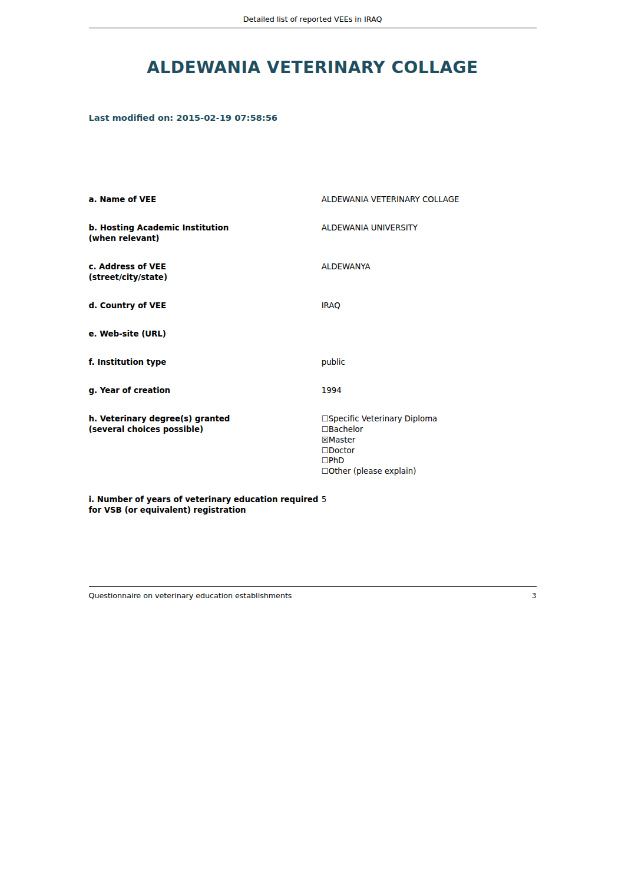Detailed list of reported VEEs in IRAQ
ALDEWANIA VETERINARY COLLAGE
Last modified on: 2015-02-19 07:58:56
| a. Name of VEE | ALDEWANIA VETERINARY COLLAGE |
| b. Hosting Academic Institution (when relevant) | ALDEWANIA UNIVERSITY |
| c. Address of VEE (street/city/state) | ALDEWANYA |
| d. Country of VEE | IRAQ |
| e. Web-site (URL) | |
| f. Institution type | public |
| g. Year of creation | 1994 |
| h. Veterinary degree(s) granted (several choices possible) | ☐Specific Veterinary Diploma ☐Bachelor ☒Master ☐Doctor ☐PhD ☐Other (please explain) |
| i. Number of years of veterinary education required for VSB (or equivalent) registration | 5 |
Questionnaire on veterinary education establishments 3